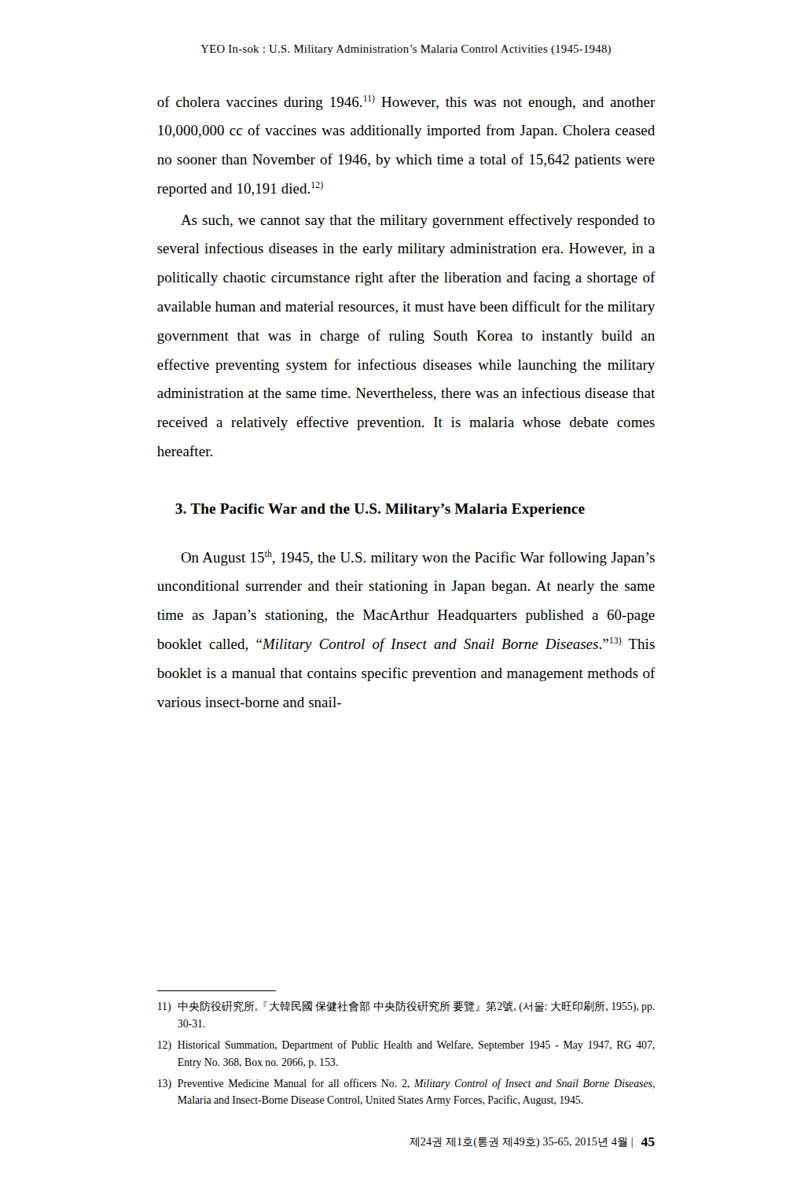YEO In-sok : U.S. Military Administration’s Malaria Control Activities (1945-1948)
of cholera vaccines during 1946.11) However, this was not enough, and another 10,000,000 cc of vaccines was additionally imported from Japan. Cholera ceased no sooner than November of 1946, by which time a total of 15,642 patients were reported and 10,191 died.12)
As such, we cannot say that the military government effectively responded to several infectious diseases in the early military administration era. However, in a politically chaotic circumstance right after the liberation and facing a shortage of available human and material resources, it must have been difficult for the military government that was in charge of ruling South Korea to instantly build an effective preventing system for infectious diseases while launching the military administration at the same time. Nevertheless, there was an infectious disease that received a relatively effective prevention. It is malaria whose debate comes hereafter.
3. The Pacific War and the U.S. Military’s Malaria Experience
On August 15th, 1945, the U.S. military won the Pacific War following Japan’s unconditional surrender and their stationing in Japan began. At nearly the same time as Japan’s stationing, the MacArthur Headquarters published a 60-page booklet called, “Military Control of Insect and Snail Borne Diseases.”13) This booklet is a manual that contains specific prevention and management methods of various insect-borne and snail-
11) 中央防役硏究所,『大韓民國 保健社會部 中央防役硏究所 要覽』第2號, (서울: 大旺印刷所, 1955), pp. 30-31.
12) Historical Summation, Department of Public Health and Welfare, September 1945 - May 1947, RG 407, Entry No. 368, Box no. 2066, p. 153.
13) Preventive Medicine Manual for all officers No. 2, Military Control of Insect and Snail Borne Diseases, Malaria and Insect-Borne Disease Control, United States Army Forces, Pacific, August, 1945.
제24권 제1호(통권 제49호) 35-65, 2015년 4월 | 45